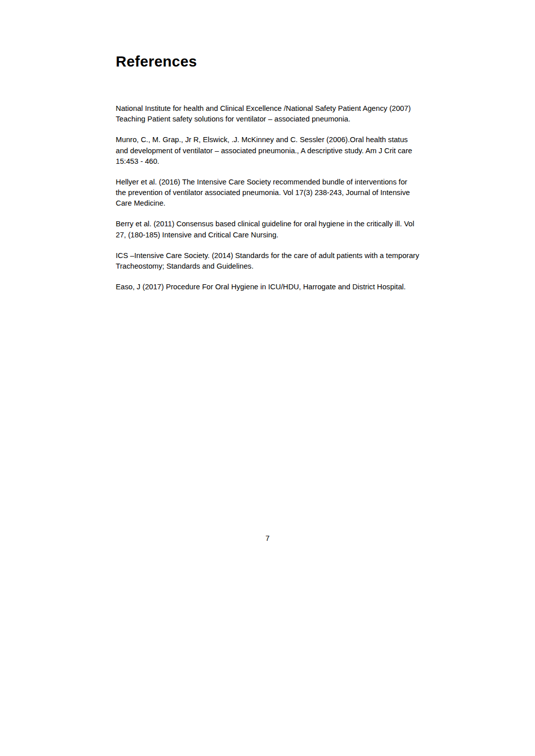References
National Institute for health and Clinical Excellence /National Safety Patient Agency (2007) Teaching Patient safety solutions for ventilator – associated pneumonia.
Munro, C., M. Grap., Jr R, Elswick, .J. McKinney and C. Sessler (2006).Oral health status and development of ventilator – associated pneumonia., A descriptive study. Am J Crit care 15:453 - 460.
Hellyer et al. (2016) The Intensive Care Society recommended bundle of interventions for the prevention of ventilator associated pneumonia. Vol 17(3) 238-243, Journal of Intensive Care Medicine.
Berry et al. (2011) Consensus based clinical guideline for oral hygiene in the critically ill. Vol 27, (180-185) Intensive and Critical Care Nursing.
ICS –Intensive Care Society. (2014) Standards for the care of adult patients with a temporary Tracheostomy; Standards and Guidelines.
Easo, J (2017) Procedure For Oral Hygiene in ICU/HDU, Harrogate and District Hospital.
7